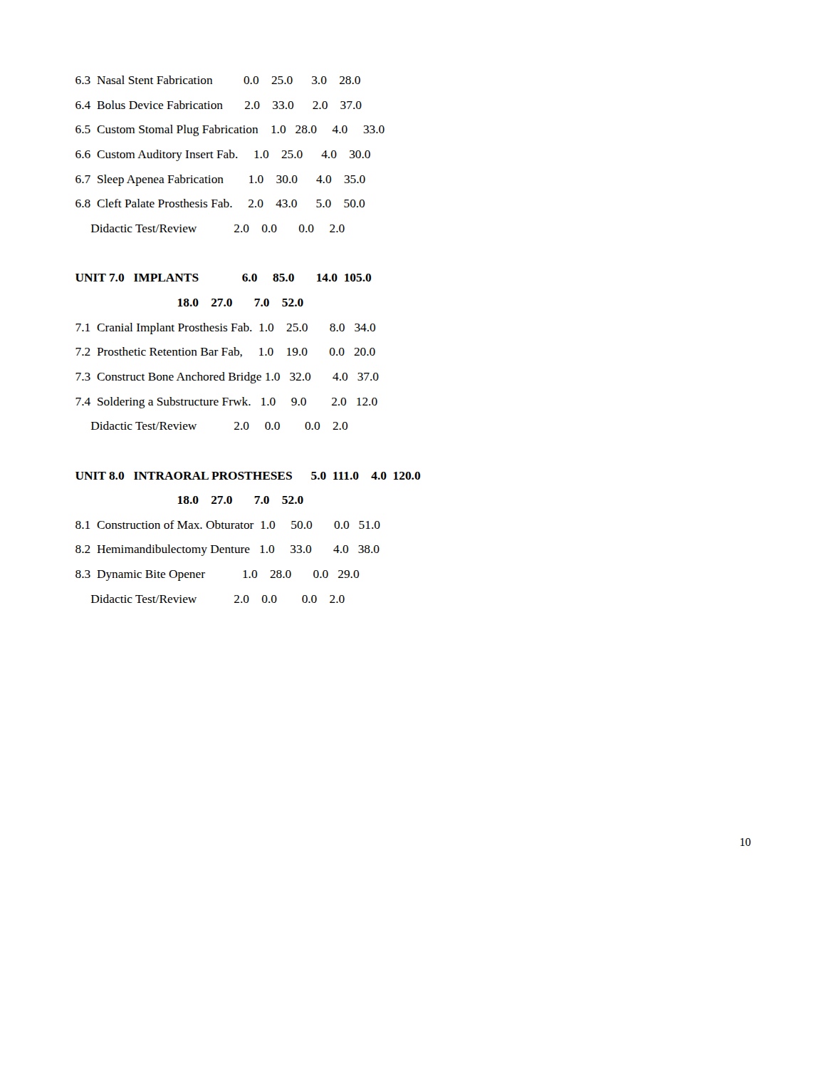6.3 Nasal Stent Fabrication 0.0 25.0 3.0 28.0
6.4 Bolus Device Fabrication 2.0 33.0 2.0 37.0
6.5 Custom Stomal Plug Fabrication 1.0 28.0 4.0 33.0
6.6 Custom Auditory Insert Fab. 1.0 25.0 4.0 30.0
6.7 Sleep Apenea Fabrication 1.0 30.0 4.0 35.0
6.8 Cleft Palate Prosthesis Fab. 2.0 43.0 5.0 50.0
Didactic Test/Review 2.0 0.0 0.0 2.0
UNIT 7.0 IMPLANTS 6.0 85.0 14.0 105.0
18.0 27.0 7.0 52.0
7.1 Cranial Implant Prosthesis Fab. 1.0 25.0 8.0 34.0
7.2 Prosthetic Retention Bar Fab, 1.0 19.0 0.0 20.0
7.3 Construct Bone Anchored Bridge 1.0 32.0 4.0 37.0
7.4 Soldering a Substructure Frwk. 1.0 9.0 2.0 12.0
Didactic Test/Review 2.0 0.0 0.0 2.0
UNIT 8.0 INTRAORAL PROSTHESES 5.0 111.0 4.0 120.0
18.0 27.0 7.0 52.0
8.1 Construction of Max. Obturator 1.0 50.0 0.0 51.0
8.2 Hemimandibulectomy Denture 1.0 33.0 4.0 38.0
8.3 Dynamic Bite Opener 1.0 28.0 0.0 29.0
Didactic Test/Review 2.0 0.0 0.0 2.0
10